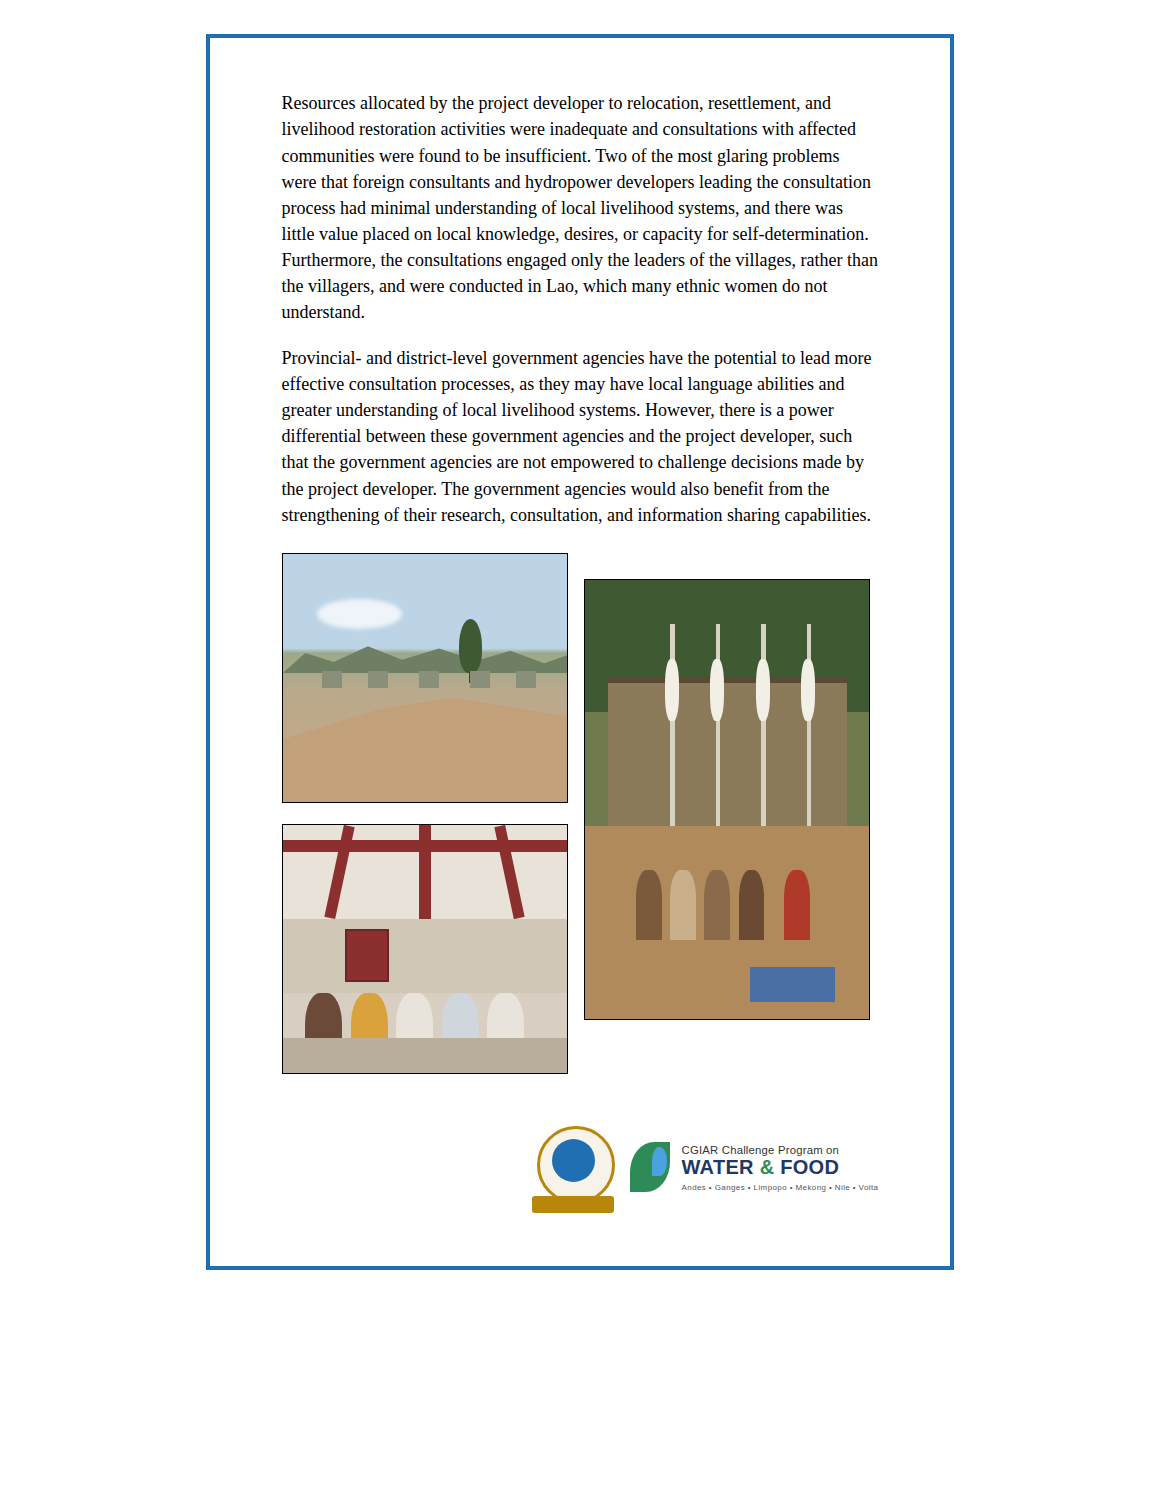Resources allocated by the project developer to relocation, resettlement, and livelihood restoration activities were inadequate and consultations with affected communities were found to be insufficient. Two of the most glaring problems were that foreign consultants and hydropower developers leading the consultation process had minimal understanding of local livelihood systems, and there was little value placed on local knowledge, desires, or capacity for self-determination. Furthermore, the consultations engaged only the leaders of the villages, rather than the villagers, and were conducted in Lao, which many ethnic women do not understand.
Provincial- and district-level government agencies have the potential to lead more effective consultation processes, as they may have local language abilities and greater understanding of local livelihood systems. However, there is a power differential between these government agencies and the project developer, such that the government agencies are not empowered to challenge decisions made by the project developer. The government agencies would also benefit from the strengthening of their research, consultation, and information sharing capabilities.
CGIAR Challenge Program on
WATER & FOOD
Andes • Ganges • Limpopo • Mekong • Nile • Volta